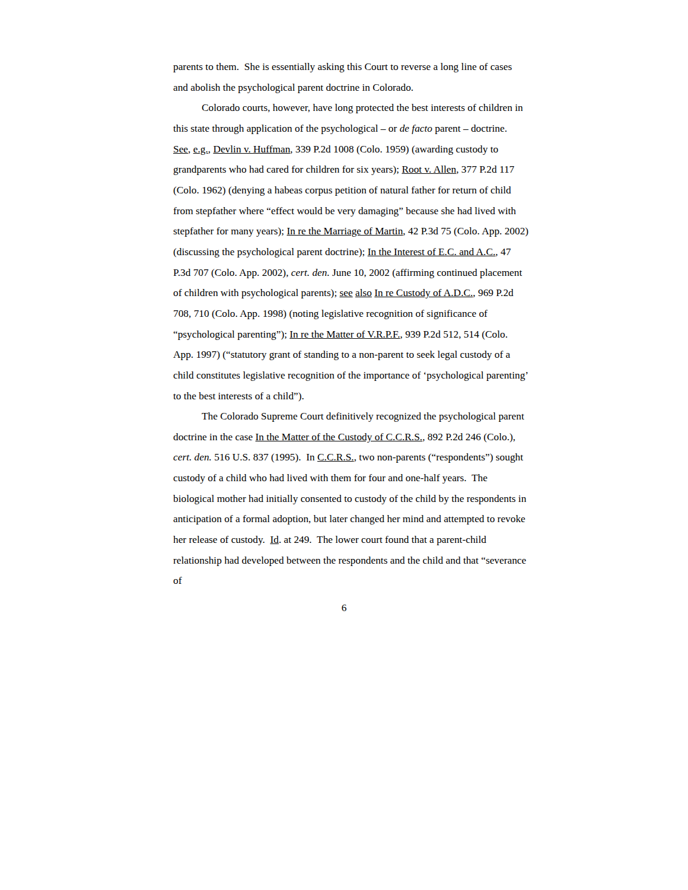parents to them. She is essentially asking this Court to reverse a long line of cases and abolish the psychological parent doctrine in Colorado.
Colorado courts, however, have long protected the best interests of children in this state through application of the psychological – or de facto parent – doctrine. See, e.g., Devlin v. Huffman, 339 P.2d 1008 (Colo. 1959) (awarding custody to grandparents who had cared for children for six years); Root v. Allen, 377 P.2d 117 (Colo. 1962) (denying a habeas corpus petition of natural father for return of child from stepfather where “effect would be very damaging” because she had lived with stepfather for many years); In re the Marriage of Martin, 42 P.3d 75 (Colo. App. 2002) (discussing the psychological parent doctrine); In the Interest of E.C. and A.C., 47 P.3d 707 (Colo. App. 2002), cert. den. June 10, 2002 (affirming continued placement of children with psychological parents); see also In re Custody of A.D.C., 969 P.2d 708, 710 (Colo. App. 1998) (noting legislative recognition of significance of “psychological parenting”); In re the Matter of V.R.P.F., 939 P.2d 512, 514 (Colo. App. 1997) (“statutory grant of standing to a non-parent to seek legal custody of a child constitutes legislative recognition of the importance of ‘psychological parenting’ to the best interests of a child”).
The Colorado Supreme Court definitively recognized the psychological parent doctrine in the case In the Matter of the Custody of C.C.R.S., 892 P.2d 246 (Colo.), cert. den. 516 U.S. 837 (1995). In C.C.R.S., two non-parents (“respondents”) sought custody of a child who had lived with them for four and one-half years. The biological mother had initially consented to custody of the child by the respondents in anticipation of a formal adoption, but later changed her mind and attempted to revoke her release of custody. Id. at 249. The lower court found that a parent-child relationship had developed between the respondents and the child and that “severance of
6